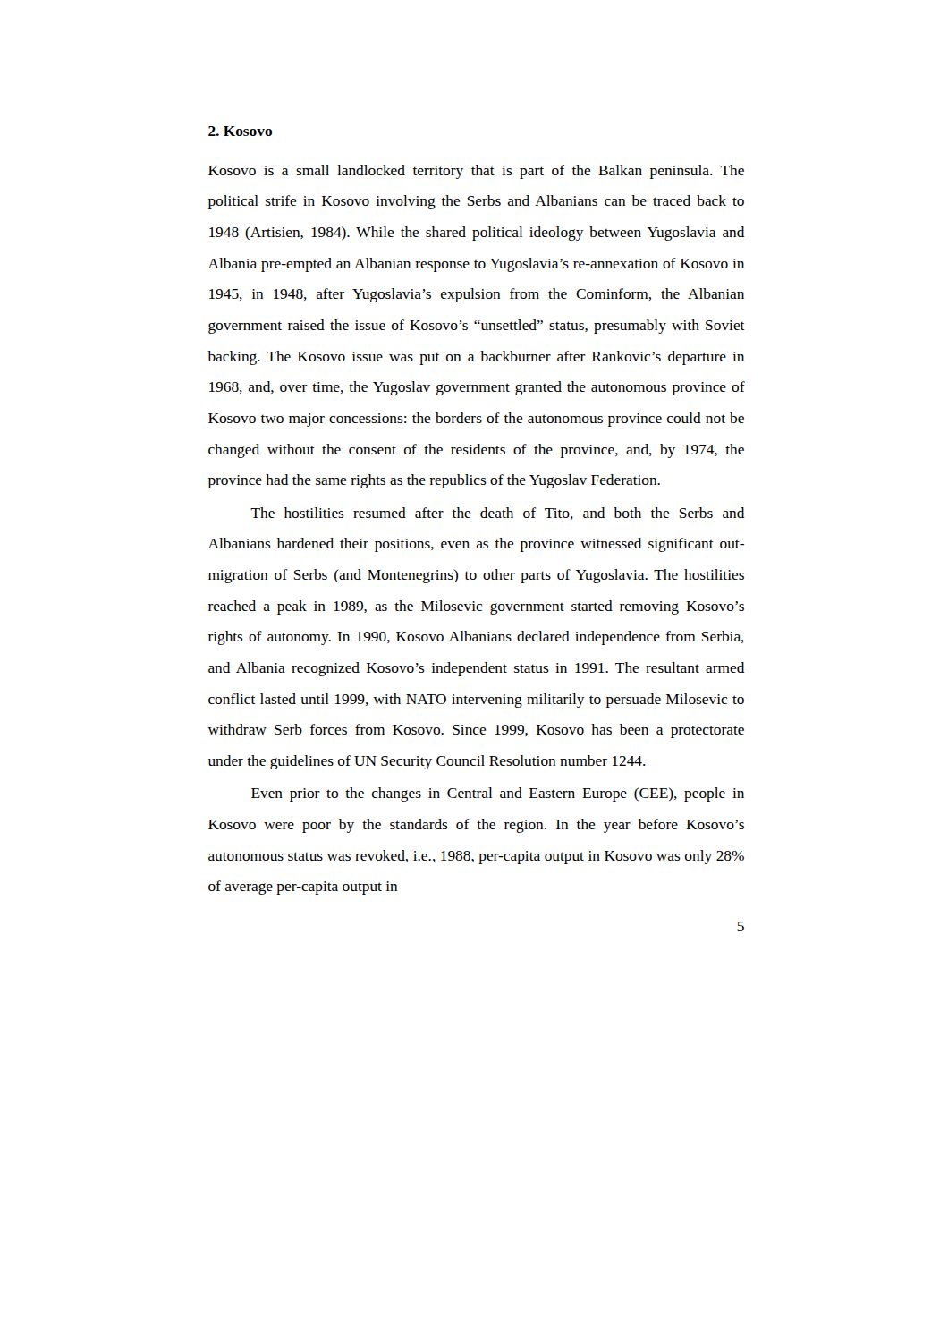2. Kosovo
Kosovo is a small landlocked territory that is part of the Balkan peninsula. The political strife in Kosovo involving the Serbs and Albanians can be traced back to 1948 (Artisien, 1984). While the shared political ideology between Yugoslavia and Albania pre-empted an Albanian response to Yugoslavia’s re-annexation of Kosovo in 1945, in 1948, after Yugoslavia’s expulsion from the Cominform, the Albanian government raised the issue of Kosovo’s “unsettled” status, presumably with Soviet backing. The Kosovo issue was put on a backburner after Rankovic’s departure in 1968, and, over time, the Yugoslav government granted the autonomous province of Kosovo two major concessions: the borders of the autonomous province could not be changed without the consent of the residents of the province, and, by 1974, the province had the same rights as the republics of the Yugoslav Federation.
The hostilities resumed after the death of Tito, and both the Serbs and Albanians hardened their positions, even as the province witnessed significant out-migration of Serbs (and Montenegrins) to other parts of Yugoslavia. The hostilities reached a peak in 1989, as the Milosevic government started removing Kosovo’s rights of autonomy. In 1990, Kosovo Albanians declared independence from Serbia, and Albania recognized Kosovo’s independent status in 1991. The resultant armed conflict lasted until 1999, with NATO intervening militarily to persuade Milosevic to withdraw Serb forces from Kosovo. Since 1999, Kosovo has been a protectorate under the guidelines of UN Security Council Resolution number 1244.
Even prior to the changes in Central and Eastern Europe (CEE), people in Kosovo were poor by the standards of the region. In the year before Kosovo’s autonomous status was revoked, i.e., 1988, per-capita output in Kosovo was only 28% of average per-capita output in
5